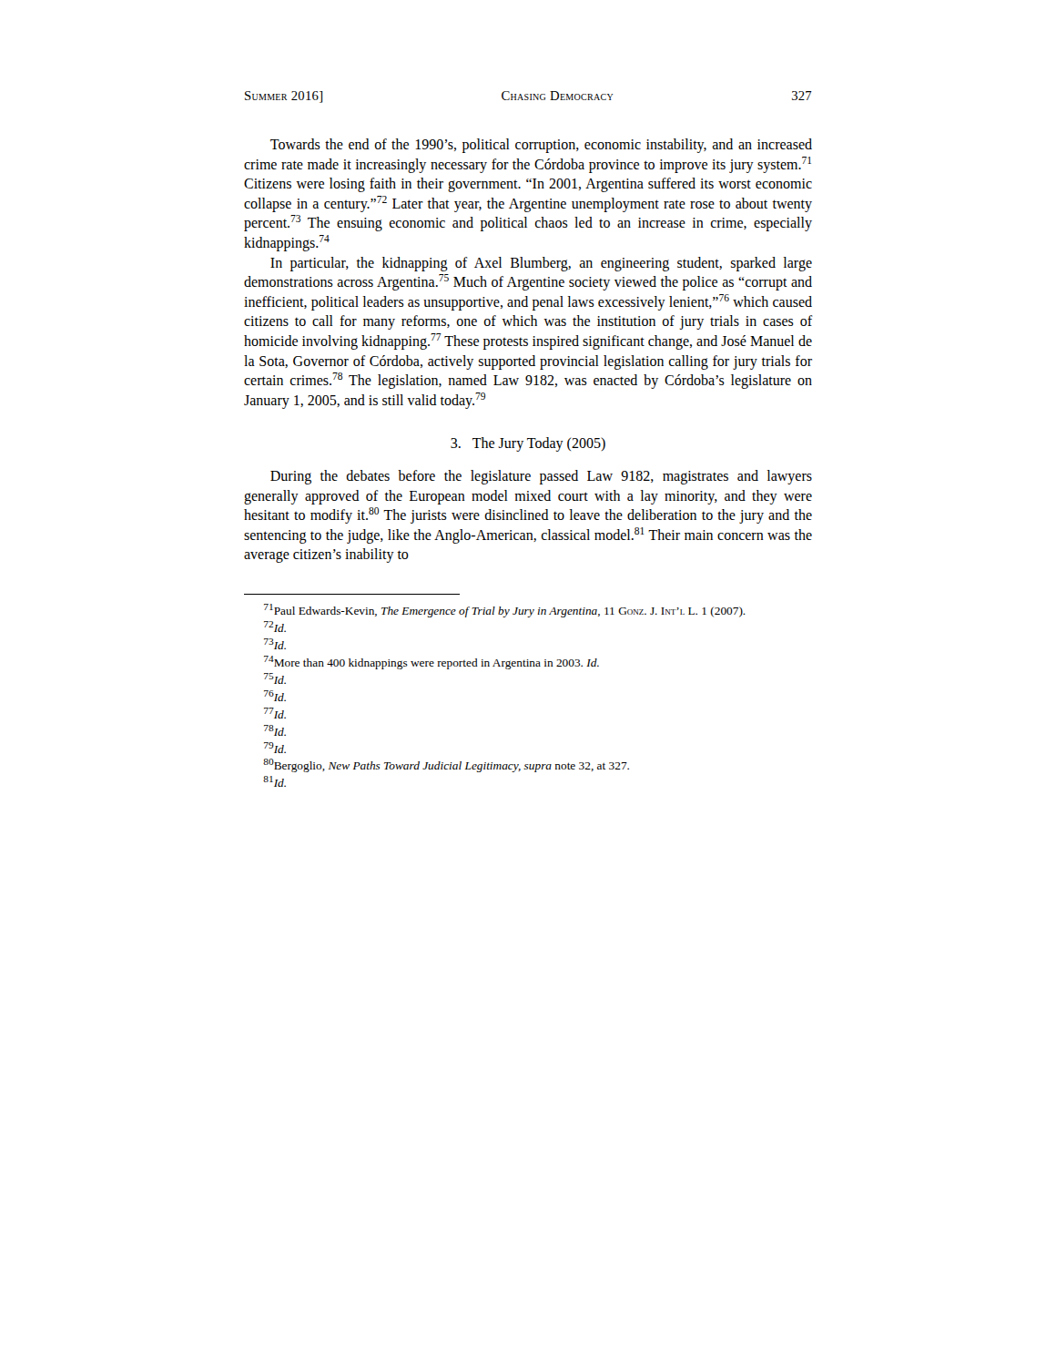Summer 2016] Chasing Democracy 327
Towards the end of the 1990’s, political corruption, economic instability, and an increased crime rate made it increasingly necessary for the Córdoba province to improve its jury system.71 Citizens were losing faith in their government. “In 2001, Argentina suffered its worst economic collapse in a century.”72 Later that year, the Argentine unemployment rate rose to about twenty percent.73 The ensuing economic and political chaos led to an increase in crime, especially kidnappings.74
In particular, the kidnapping of Axel Blumberg, an engineering student, sparked large demonstrations across Argentina.75 Much of Argentine society viewed the police as “corrupt and inefficient, political leaders as unsupportive, and penal laws excessively lenient,”76 which caused citizens to call for many reforms, one of which was the institution of jury trials in cases of homicide involving kidnapping.77 These protests inspired significant change, and José Manuel de la Sota, Governor of Córdoba, actively supported provincial legislation calling for jury trials for certain crimes.78 The legislation, named Law 9182, was enacted by Córdoba’s legislature on January 1, 2005, and is still valid today.79
3. The Jury Today (2005)
During the debates before the legislature passed Law 9182, magistrates and lawyers generally approved of the European model mixed court with a lay minority, and they were hesitant to modify it.80 The jurists were disinclined to leave the deliberation to the jury and the sentencing to the judge, like the Anglo-American, classical model.81 Their main concern was the average citizen’s inability to
71 Paul Edwards-Kevin, The Emergence of Trial by Jury in Argentina, 11 Gonz. J. Int’l L. 1 (2007).
72 Id.
73 Id.
74 More than 400 kidnappings were reported in Argentina in 2003. Id.
75 Id.
76 Id.
77 Id.
78 Id.
79 Id.
80 Bergoglio, New Paths Toward Judicial Legitimacy, supra note 32, at 327.
81 Id.